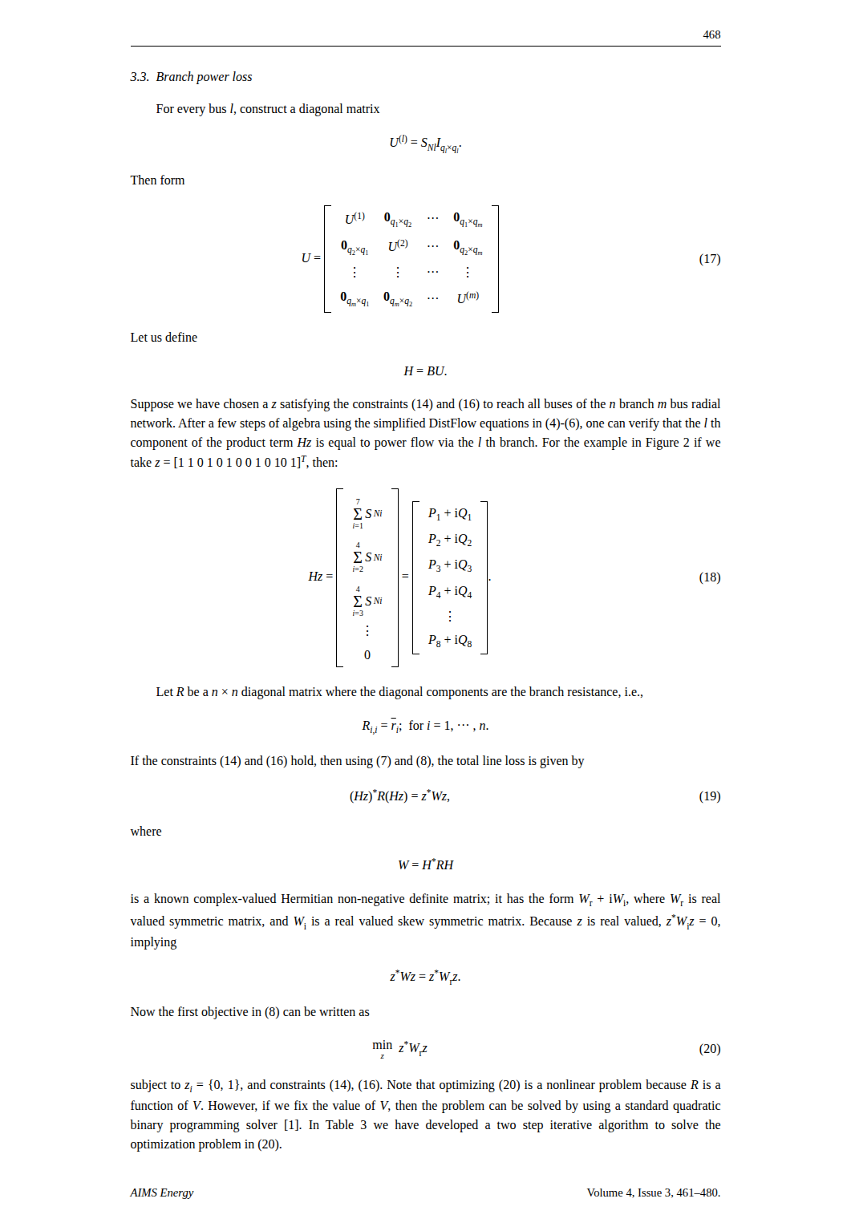468
3.3. Branch power loss
For every bus l, construct a diagonal matrix
U(l) = SNlIql×ql.
Then form
U =
| U (1) | 0 q 1 × q 2 | ··· | 0 q 1 × q m |
| 0 q 2 × q 1 | U (2) | ··· | 0 q 2 × q m |
| ⋮ | ⋮ | ··· | ⋮ |
| 0 q m × q 1 | 0 q m × q 2 | ··· | U ( m ) |
(17)
Let us define
H = BU.
Suppose we have chosen a z satisfying the constraints (14) and (16) to reach all buses of the n branch m bus radial network. After a few steps of algebra using the simplified DistFlow equations in (4)-(6), one can verify that the l th component of the product term Hz is equal to power flow via the l th branch. For the example in Figure 2 if we take z = [1 1 0 1 0 1 0 0 1 0 10 1]T, then:
Hz =
| 7 Σ i =1 S Ni |
| 4 Σ i =2 S Ni |
| 4 Σ i =3 S Ni |
| ⋮ |
| 0 |
=
| P 1 + i Q 1 |
| P 2 + i Q 2 |
| P 3 + i Q 3 |
| P 4 + i Q 4 |
| ⋮ |
| P 8 + i Q 8 |
.
(18)
Let R be a n × n diagonal matrix where the diagonal components are the branch resistance, i.e.,
Ri,i = ri; for i = 1, ··· , n.
If the constraints (14) and (16) hold, then using (7) and (8), the total line loss is given by
(Hz)*R(Hz) = z*Wz,
(19)
where
W = H*RH
is a known complex-valued Hermitian non-negative definite matrix; it has the form Wr + iWi, where Wr is real valued symmetric matrix, and Wi is a real valued skew symmetric matrix. Because z is real valued, z*Wiz = 0, implying
z*Wz = z*Wrz.
Now the first objective in (8) can be written as
min z z*Wrz
(20)
subject to zi = {0, 1}, and constraints (14), (16). Note that optimizing (20) is a nonlinear problem because R is a function of V. However, if we fix the value of V, then the problem can be solved by using a standard quadratic binary programming solver [1]. In Table 3 we have developed a two step iterative algorithm to solve the optimization problem in (20).
AIMS Energy Volume 4, Issue 3, 461–480.